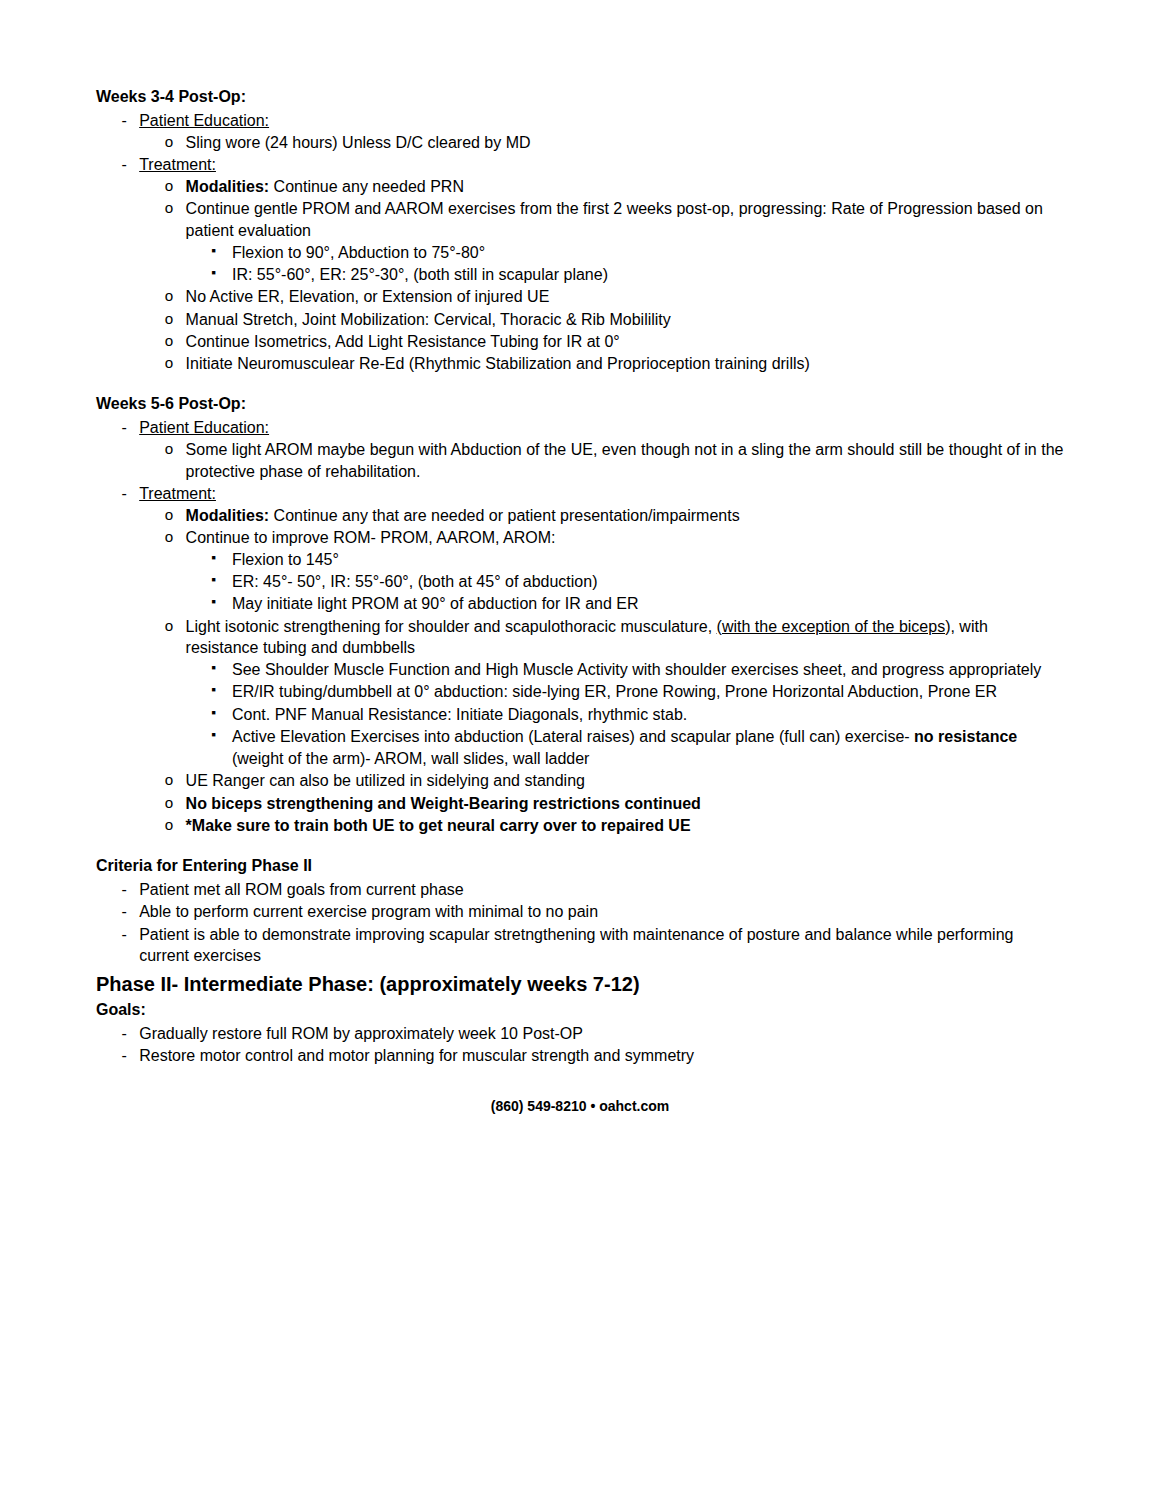Weeks 3-4 Post-Op:
Patient Education:
Sling wore (24 hours) Unless D/C cleared by MD
Treatment:
Modalities: Continue any needed PRN
Continue gentle PROM and AAROM exercises from the first 2 weeks post-op, progressing: Rate of Progression based on patient evaluation
Flexion to 90°, Abduction to 75°-80°
IR: 55°-60°, ER: 25°-30°, (both still in scapular plane)
No Active ER, Elevation, or Extension of injured UE
Manual Stretch, Joint Mobilization: Cervical, Thoracic & Rib Mobilility
Continue Isometrics, Add Light Resistance Tubing for IR at 0°
Initiate Neuromusculear Re-Ed (Rhythmic Stabilization and Proprioception training drills)
Weeks 5-6 Post-Op:
Patient Education:
Some light AROM maybe begun with Abduction of the UE, even though not in a sling the arm should still be thought of in the protective phase of rehabilitation.
Treatment:
Modalities: Continue any that are needed or patient presentation/impairments
Continue to improve ROM- PROM, AAROM, AROM:
Flexion to 145°
ER: 45°- 50°, IR: 55°-60°, (both at 45° of abduction)
May initiate light PROM at 90° of abduction for IR and ER
Light isotonic strengthening for shoulder and scapulothoracic musculature, (with the exception of the biceps), with resistance tubing and dumbbells
See Shoulder Muscle Function and High Muscle Activity with shoulder exercises sheet, and progress appropriately
ER/IR tubing/dumbbell at 0° abduction: side-lying ER, Prone Rowing, Prone Horizontal Abduction, Prone ER
Cont. PNF Manual Resistance: Initiate Diagonals, rhythmic stab.
Active Elevation Exercises into abduction (Lateral raises) and scapular plane (full can) exercise- no resistance (weight of the arm)- AROM, wall slides, wall ladder
UE Ranger can also be utilized in sidelying and standing
No biceps strengthening and Weight-Bearing restrictions continued
*Make sure to train both UE to get neural carry over to repaired UE
Criteria for Entering Phase II
Patient met all ROM goals from current phase
Able to perform current exercise program with minimal to no pain
Patient is able to demonstrate improving scapular stretngthening with maintenance of posture and balance while performing current exercises
Phase II- Intermediate Phase: (approximately weeks 7-12)
Goals:
Gradually restore full ROM by approximately week 10 Post-OP
Restore motor control and motor planning for muscular strength and symmetry
(860) 549-8210 • oahct.com